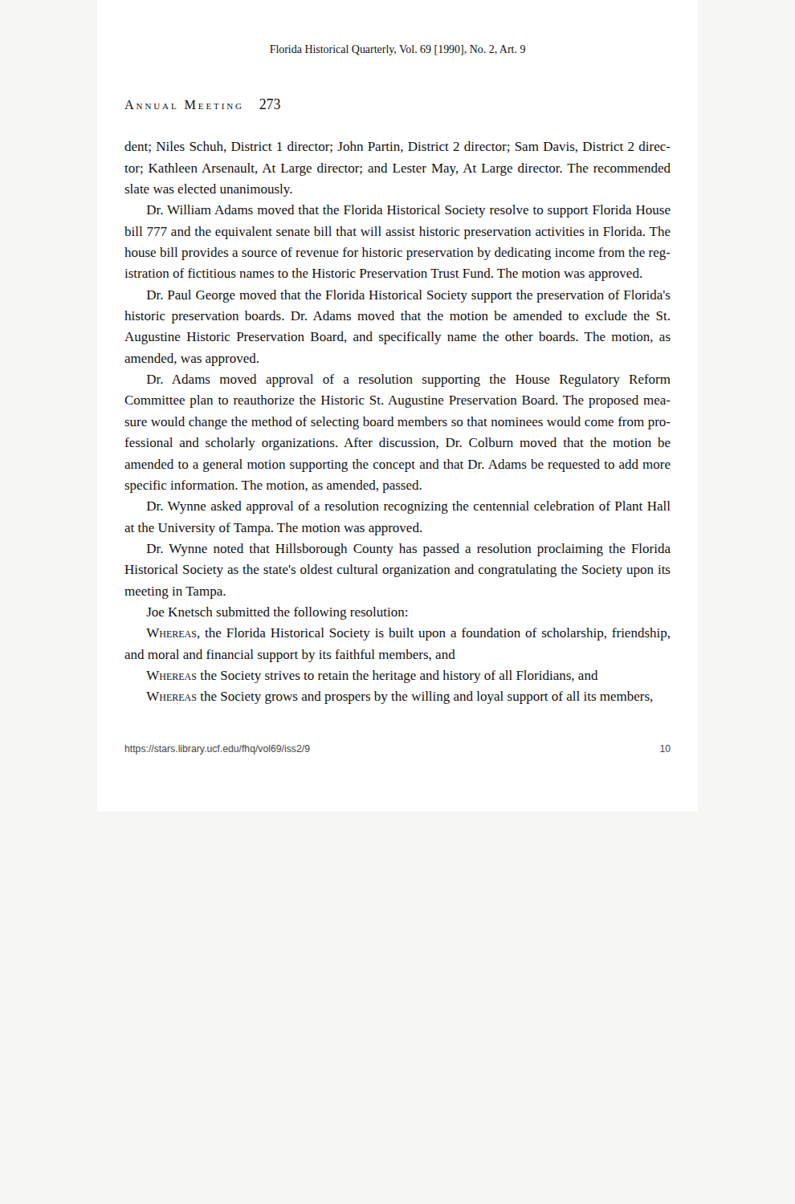Florida Historical Quarterly, Vol. 69 [1990], No. 2, Art. 9
Annual Meeting 273
dent; Niles Schuh, District 1 director; John Partin, District 2 director; Sam Davis, District 2 director; Kathleen Arsenault, At Large director; and Lester May, At Large director. The recommended slate was elected unanimously.
Dr. William Adams moved that the Florida Historical Society resolve to support Florida House bill 777 and the equivalent senate bill that will assist historic preservation activities in Florida. The house bill provides a source of revenue for historic preservation by dedicating income from the registration of fictitious names to the Historic Preservation Trust Fund. The motion was approved.
Dr. Paul George moved that the Florida Historical Society support the preservation of Florida's historic preservation boards. Dr. Adams moved that the motion be amended to exclude the St. Augustine Historic Preservation Board, and specifically name the other boards. The motion, as amended, was approved.
Dr. Adams moved approval of a resolution supporting the House Regulatory Reform Committee plan to reauthorize the Historic St. Augustine Preservation Board. The proposed measure would change the method of selecting board members so that nominees would come from professional and scholarly organizations. After discussion, Dr. Colburn moved that the motion be amended to a general motion supporting the concept and that Dr. Adams be requested to add more specific information. The motion, as amended, passed.
Dr. Wynne asked approval of a resolution recognizing the centennial celebration of Plant Hall at the University of Tampa. The motion was approved.
Dr. Wynne noted that Hillsborough County has passed a resolution proclaiming the Florida Historical Society as the state's oldest cultural organization and congratulating the Society upon its meeting in Tampa.
Joe Knetsch submitted the following resolution:
Whereas, the Florida Historical Society is built upon a foundation of scholarship, friendship, and moral and financial support by its faithful members, and
Whereas the Society strives to retain the heritage and history of all Floridians, and
Whereas the Society grows and prospers by the willing and loyal support of all its members,
https://stars.library.ucf.edu/fhq/vol69/iss2/9 10